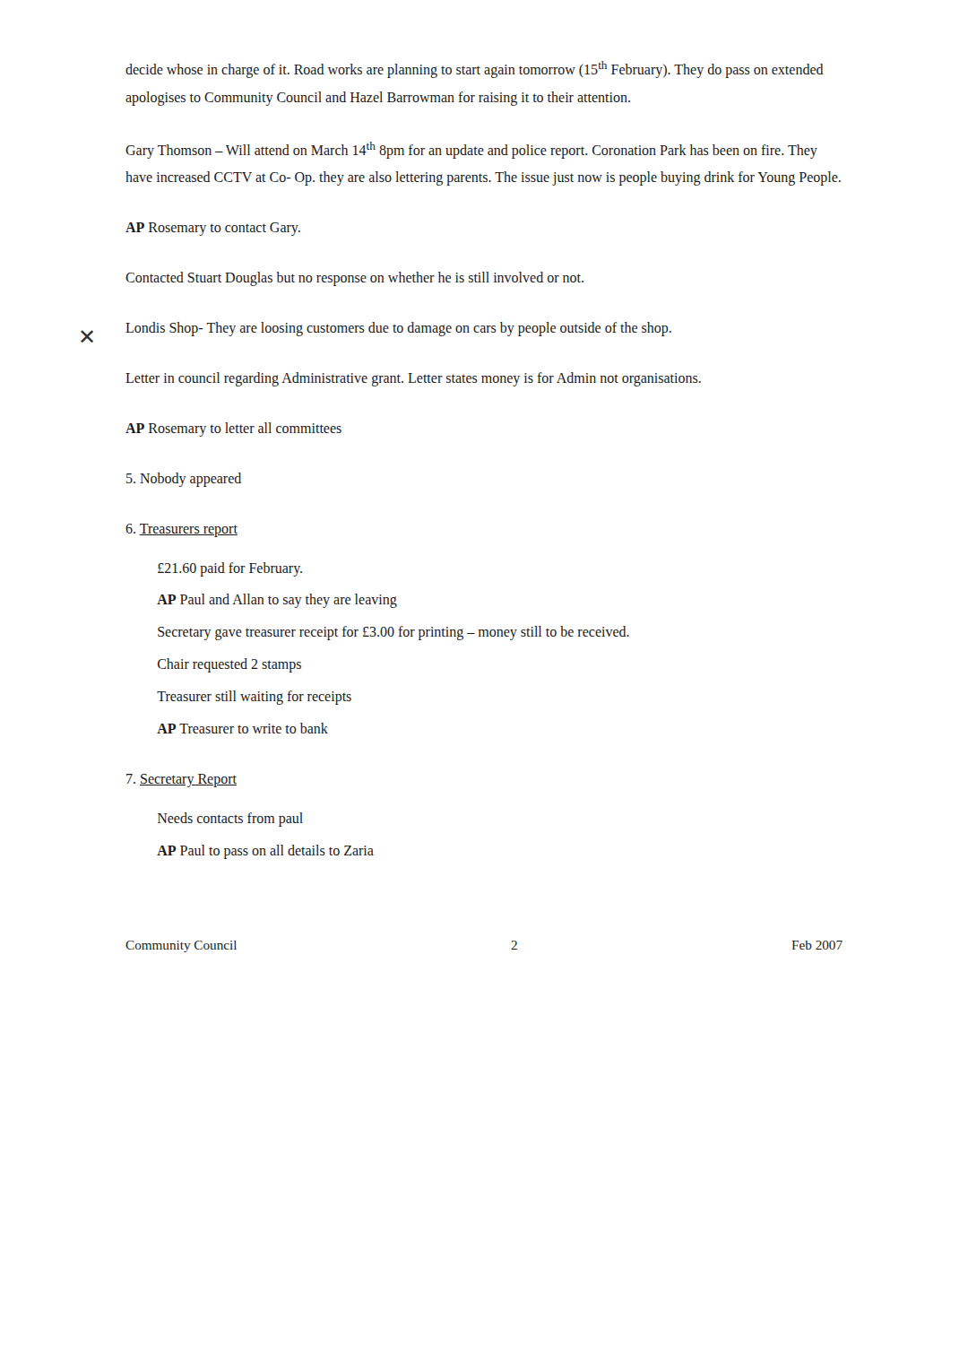decide whose in charge of it. Road works are planning to start again tomorrow (15th February). They do pass on extended apologises to Community Council and Hazel Barrowman for raising it to their attention.
Gary Thomson – Will attend on March 14th 8pm for an update and police report. Coronation Park has been on fire. They have increased CCTV at Co- Op. they are also lettering parents. The issue just now is people buying drink for Young People.
AP Rosemary to contact Gary.
Contacted Stuart Douglas but no response on whether he is still involved or not.
Londis Shop- They are loosing customers due to damage on cars by people outside of the shop.
Letter in council regarding Administrative grant. Letter states money is for Admin not organisations.
AP Rosemary to letter all committees
Nobody appeared
Treasurers report
£21.60 paid for February.
AP Paul and Allan to say they are leaving
Secretary gave treasurer receipt for £3.00 for printing – money still to be received.
Chair requested 2 stamps
Treasurer still waiting for receipts
AP Treasurer to write to bank
Secretary Report
Needs contacts from paul
AP Paul to pass on all details to Zaria
Community Council 2 Feb 2007